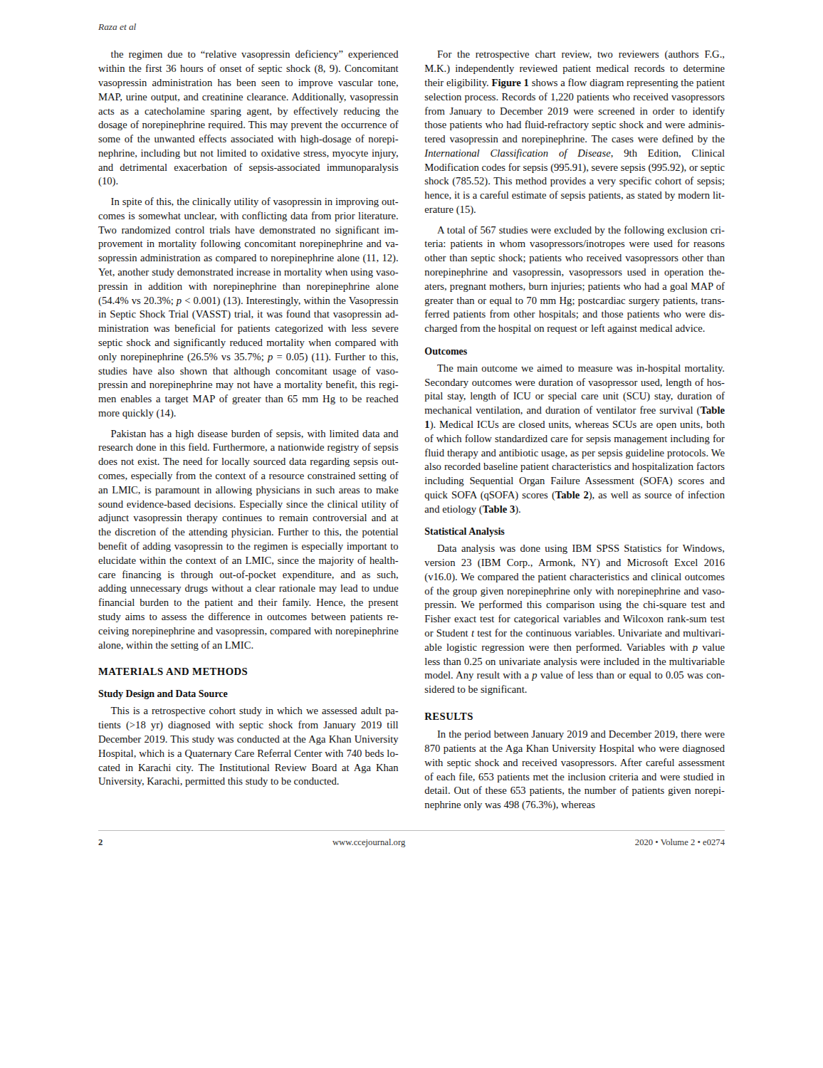Raza et al
the regimen due to “relative vasopressin deficiency” experienced within the first 36 hours of onset of septic shock (8, 9). Concomitant vasopressin administration has been seen to improve vascular tone, MAP, urine output, and creatinine clearance. Additionally, vasopressin acts as a catecholamine sparing agent, by effectively reducing the dosage of norepinephrine required. This may prevent the occurrence of some of the unwanted effects associated with high-dosage of norepinephrine, including but not limited to oxidative stress, myocyte injury, and detrimental exacerbation of sepsis-associated immunoparalysis (10).
In spite of this, the clinically utility of vasopressin in improving outcomes is somewhat unclear, with conflicting data from prior literature. Two randomized control trials have demonstrated no significant improvement in mortality following concomitant norepinephrine and vasopressin administration as compared to norepinephrine alone (11, 12). Yet, another study demonstrated increase in mortality when using vasopressin in addition with norepinephrine than norepinephrine alone (54.4% vs 20.3%; p < 0.001) (13). Interestingly, within the Vasopressin in Septic Shock Trial (VASST) trial, it was found that vasopressin administration was beneficial for patients categorized with less severe septic shock and significantly reduced mortality when compared with only norepinephrine (26.5% vs 35.7%; p = 0.05) (11). Further to this, studies have also shown that although concomitant usage of vasopressin and norepinephrine may not have a mortality benefit, this regimen enables a target MAP of greater than 65 mm Hg to be reached more quickly (14).
Pakistan has a high disease burden of sepsis, with limited data and research done in this field. Furthermore, a nationwide registry of sepsis does not exist. The need for locally sourced data regarding sepsis outcomes, especially from the context of a resource constrained setting of an LMIC, is paramount in allowing physicians in such areas to make sound evidence-based decisions. Especially since the clinical utility of adjunct vasopressin therapy continues to remain controversial and at the discretion of the attending physician. Further to this, the potential benefit of adding vasopressin to the regimen is especially important to elucidate within the context of an LMIC, since the majority of healthcare financing is through out-of-pocket expenditure, and as such, adding unnecessary drugs without a clear rationale may lead to undue financial burden to the patient and their family. Hence, the present study aims to assess the difference in outcomes between patients receiving norepinephrine and vasopressin, compared with norepinephrine alone, within the setting of an LMIC.
Materials and Methods
Study Design and Data Source
This is a retrospective cohort study in which we assessed adult patients (>18 yr) diagnosed with septic shock from January 2019 till December 2019. This study was conducted at the Aga Khan University Hospital, which is a Quaternary Care Referral Center with 740 beds located in Karachi city. The Institutional Review Board at Aga Khan University, Karachi, permitted this study to be conducted.
For the retrospective chart review, two reviewers (authors F.G., M.K.) independently reviewed patient medical records to determine their eligibility. Figure 1 shows a flow diagram representing the patient selection process. Records of 1,220 patients who received vasopressors from January to December 2019 were screened in order to identify those patients who had fluid-refractory septic shock and were administered vasopressin and norepinephrine. The cases were defined by the International Classification of Disease, 9th Edition, Clinical Modification codes for sepsis (995.91), severe sepsis (995.92), or septic shock (785.52). This method provides a very specific cohort of sepsis; hence, it is a careful estimate of sepsis patients, as stated by modern literature (15).
A total of 567 studies were excluded by the following exclusion criteria: patients in whom vasopressors/inotropes were used for reasons other than septic shock; patients who received vasopressors other than norepinephrine and vasopressin, vasopressors used in operation theaters, pregnant mothers, burn injuries; patients who had a goal MAP of greater than or equal to 70 mm Hg; postcardiac surgery patients, transferred patients from other hospitals; and those patients who were discharged from the hospital on request or left against medical advice.
Outcomes
The main outcome we aimed to measure was in-hospital mortality. Secondary outcomes were duration of vasopressor used, length of hospital stay, length of ICU or special care unit (SCU) stay, duration of mechanical ventilation, and duration of ventilator free survival (Table 1). Medical ICUs are closed units, whereas SCUs are open units, both of which follow standardized care for sepsis management including for fluid therapy and antibiotic usage, as per sepsis guideline protocols. We also recorded baseline patient characteristics and hospitalization factors including Sequential Organ Failure Assessment (SOFA) scores and quick SOFA (qSOFA) scores (Table 2), as well as source of infection and etiology (Table 3).
Statistical Analysis
Data analysis was done using IBM SPSS Statistics for Windows, version 23 (IBM Corp., Armonk, NY) and Microsoft Excel 2016 (v16.0). We compared the patient characteristics and clinical outcomes of the group given norepinephrine only with norepinephrine and vasopressin. We performed this comparison using the chi-square test and Fisher exact test for categorical variables and Wilcoxon rank-sum test or Student t test for the continuous variables. Univariate and multivariable logistic regression were then performed. Variables with p value less than 0.25 on univariate analysis were included in the multivariable model. Any result with a p value of less than or equal to 0.05 was considered to be significant.
Results
In the period between January 2019 and December 2019, there were 870 patients at the Aga Khan University Hospital who were diagnosed with septic shock and received vasopressors. After careful assessment of each file, 653 patients met the inclusion criteria and were studied in detail. Out of these 653 patients, the number of patients given norepinephrine only was 498 (76.3%), whereas
2 www.ccejournal.org 2020 • Volume 2 • e0274